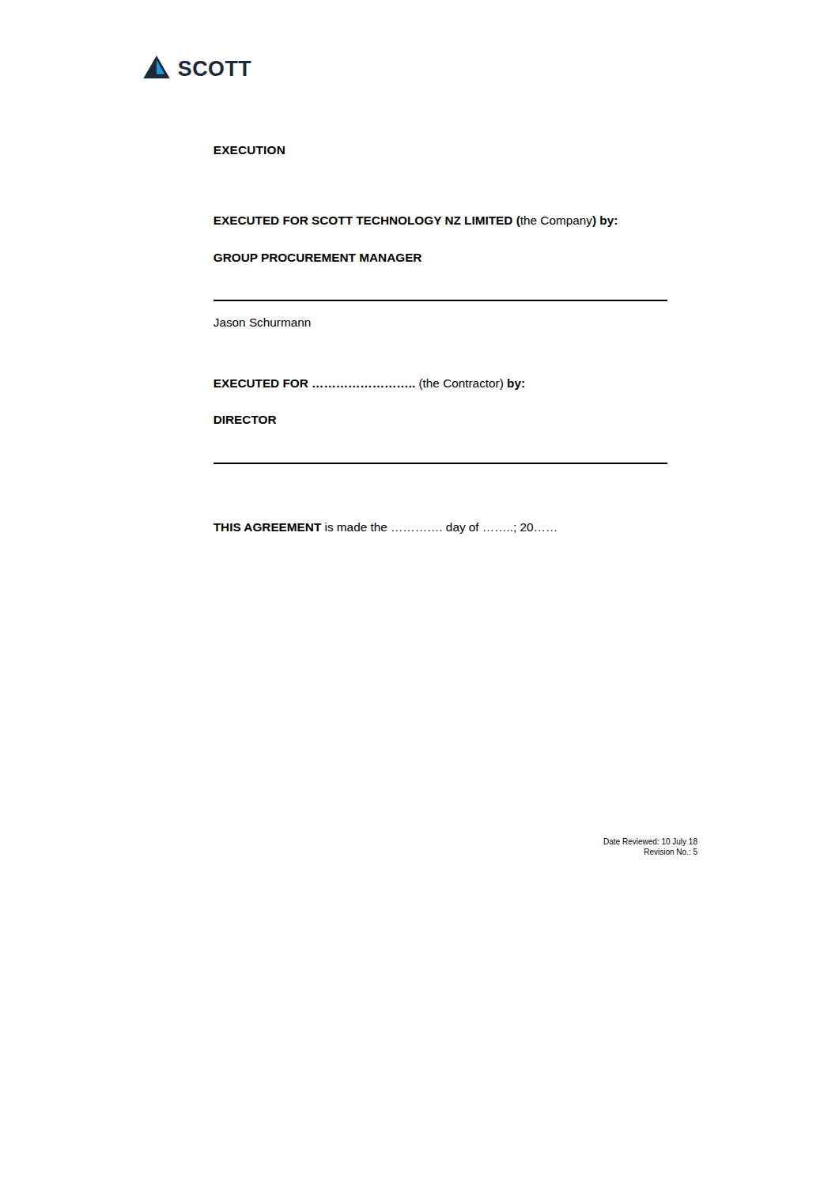SCOTT
EXECUTION
EXECUTED FOR SCOTT TECHNOLOGY NZ LIMITED (the Company) by:
GROUP PROCUREMENT MANAGER
Jason Schurmann
EXECUTED FOR …………………….. (the Contractor) by:
DIRECTOR
THIS AGREEMENT is made the …………. day of ……..; 20……
Date Reviewed: 10 July 18
Revision No.: 5